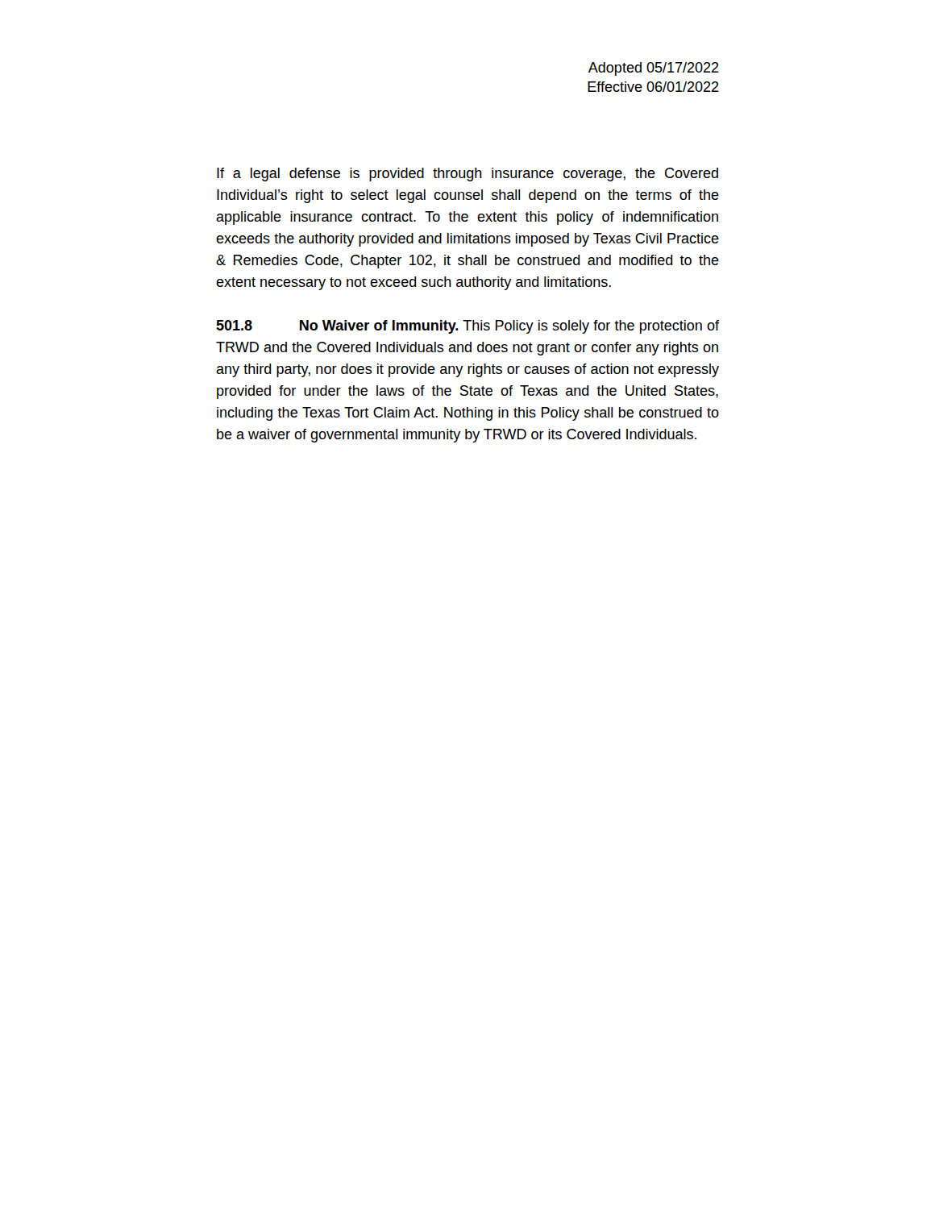Adopted 05/17/2022
Effective 06/01/2022
If a legal defense is provided through insurance coverage, the Covered Individual’s right to select legal counsel shall depend on the terms of the applicable insurance contract. To the extent this policy of indemnification exceeds the authority provided and limitations imposed by Texas Civil Practice & Remedies Code, Chapter 102, it shall be construed and modified to the extent necessary to not exceed such authority and limitations.
501.8 No Waiver of Immunity. This Policy is solely for the protection of TRWD and the Covered Individuals and does not grant or confer any rights on any third party, nor does it provide any rights or causes of action not expressly provided for under the laws of the State of Texas and the United States, including the Texas Tort Claim Act. Nothing in this Policy shall be construed to be a waiver of governmental immunity by TRWD or its Covered Individuals.